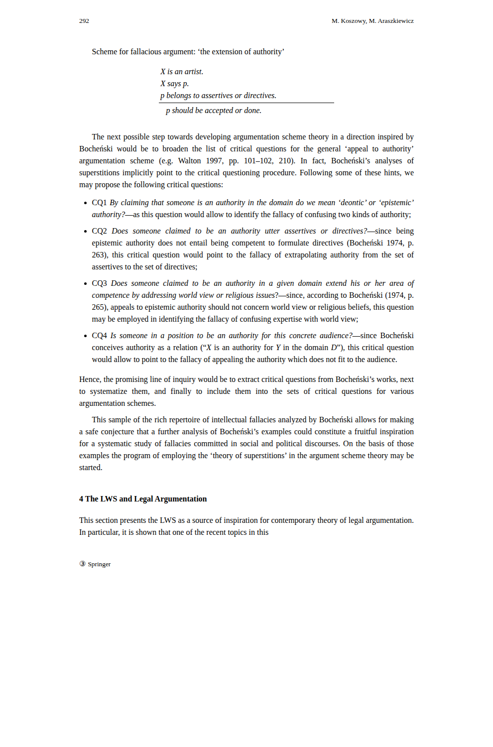292 M. Koszowy, M. Araszkiewicz
Scheme for fallacious argument: ‘the extension of authority’
X is an artist.
X says p.
p belongs to assertives or directives.
p should be accepted or done.
The next possible step towards developing argumentation scheme theory in a direction inspired by Bocheński would be to broaden the list of critical questions for the general ‘appeal to authority’ argumentation scheme (e.g. Walton 1997, pp. 101–102, 210). In fact, Bocheński’s analyses of superstitions implicitly point to the critical questioning procedure. Following some of these hints, we may propose the following critical questions:
CQ1 By claiming that someone is an authority in the domain do we mean ‘deontic’ or ‘epistemic’ authority?—as this question would allow to identify the fallacy of confusing two kinds of authority;
CQ2 Does someone claimed to be an authority utter assertives or directives?—since being epistemic authority does not entail being competent to formulate directives (Bocheński 1974, p. 263), this critical question would point to the fallacy of extrapolating authority from the set of assertives to the set of directives;
CQ3 Does someone claimed to be an authority in a given domain extend his or her area of competence by addressing world view or religious issues?—since, according to Bocheński (1974, p. 265), appeals to epistemic authority should not concern world view or religious beliefs, this question may be employed in identifying the fallacy of confusing expertise with world view;
CQ4 Is someone in a position to be an authority for this concrete audience?—since Bocheński conceives authority as a relation (“X is an authority for Y in the domain D”), this critical question would allow to point to the fallacy of appealing the authority which does not fit to the audience.
Hence, the promising line of inquiry would be to extract critical questions from Bocheński’s works, next to systematize them, and finally to include them into the sets of critical questions for various argumentation schemes.
This sample of the rich repertoire of intellectual fallacies analyzed by Bocheński allows for making a safe conjecture that a further analysis of Bocheński’s examples could constitute a fruitful inspiration for a systematic study of fallacies committed in social and political discourses. On the basis of those examples the program of employing the ‘theory of superstitions’ in the argument scheme theory may be started.
4 The LWS and Legal Argumentation
This section presents the LWS as a source of inspiration for contemporary theory of legal argumentation. In particular, it is shown that one of the recent topics in this
③ Springer